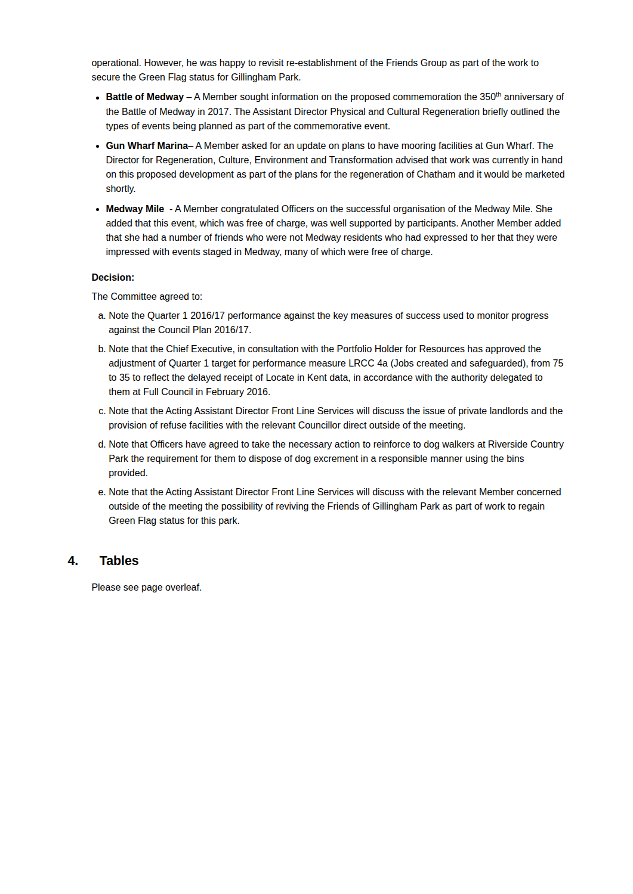operational. However, he was happy to revisit re-establishment of the Friends Group as part of the work to secure the Green Flag status for Gillingham Park.
Battle of Medway – A Member sought information on the proposed commemoration the 350th anniversary of the Battle of Medway in 2017. The Assistant Director Physical and Cultural Regeneration briefly outlined the types of events being planned as part of the commemorative event.
Gun Wharf Marina– A Member asked for an update on plans to have mooring facilities at Gun Wharf. The Director for Regeneration, Culture, Environment and Transformation advised that work was currently in hand on this proposed development as part of the plans for the regeneration of Chatham and it would be marketed shortly.
Medway Mile - A Member congratulated Officers on the successful organisation of the Medway Mile. She added that this event, which was free of charge, was well supported by participants. Another Member added that she had a number of friends who were not Medway residents who had expressed to her that they were impressed with events staged in Medway, many of which were free of charge.
Decision:
The Committee agreed to:
Note the Quarter 1 2016/17 performance against the key measures of success used to monitor progress against the Council Plan 2016/17.
Note that the Chief Executive, in consultation with the Portfolio Holder for Resources has approved the adjustment of Quarter 1 target for performance measure LRCC 4a (Jobs created and safeguarded), from 75 to 35 to reflect the delayed receipt of Locate in Kent data, in accordance with the authority delegated to them at Full Council in February 2016.
Note that the Acting Assistant Director Front Line Services will discuss the issue of private landlords and the provision of refuse facilities with the relevant Councillor direct outside of the meeting.
Note that Officers have agreed to take the necessary action to reinforce to dog walkers at Riverside Country Park the requirement for them to dispose of dog excrement in a responsible manner using the bins provided.
Note that the Acting Assistant Director Front Line Services will discuss with the relevant Member concerned outside of the meeting the possibility of reviving the Friends of Gillingham Park as part of work to regain Green Flag status for this park.
4. Tables
Please see page overleaf.